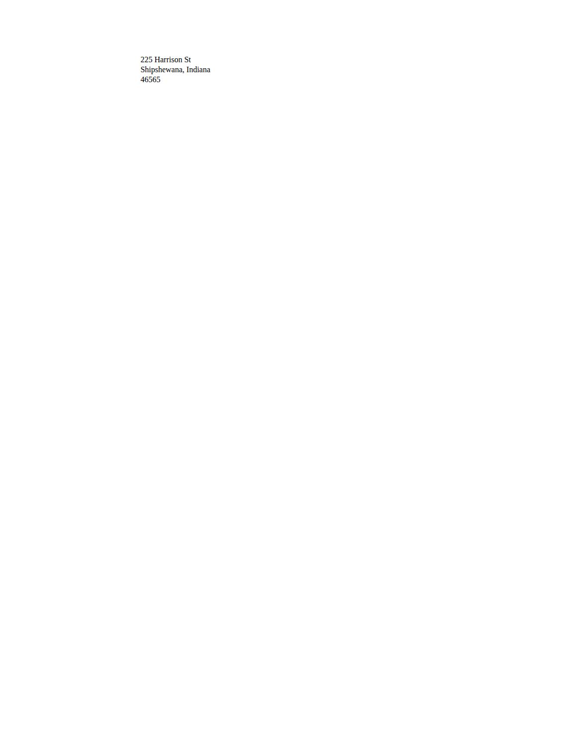225 Harrison St Shipshewana, Indiana 46565